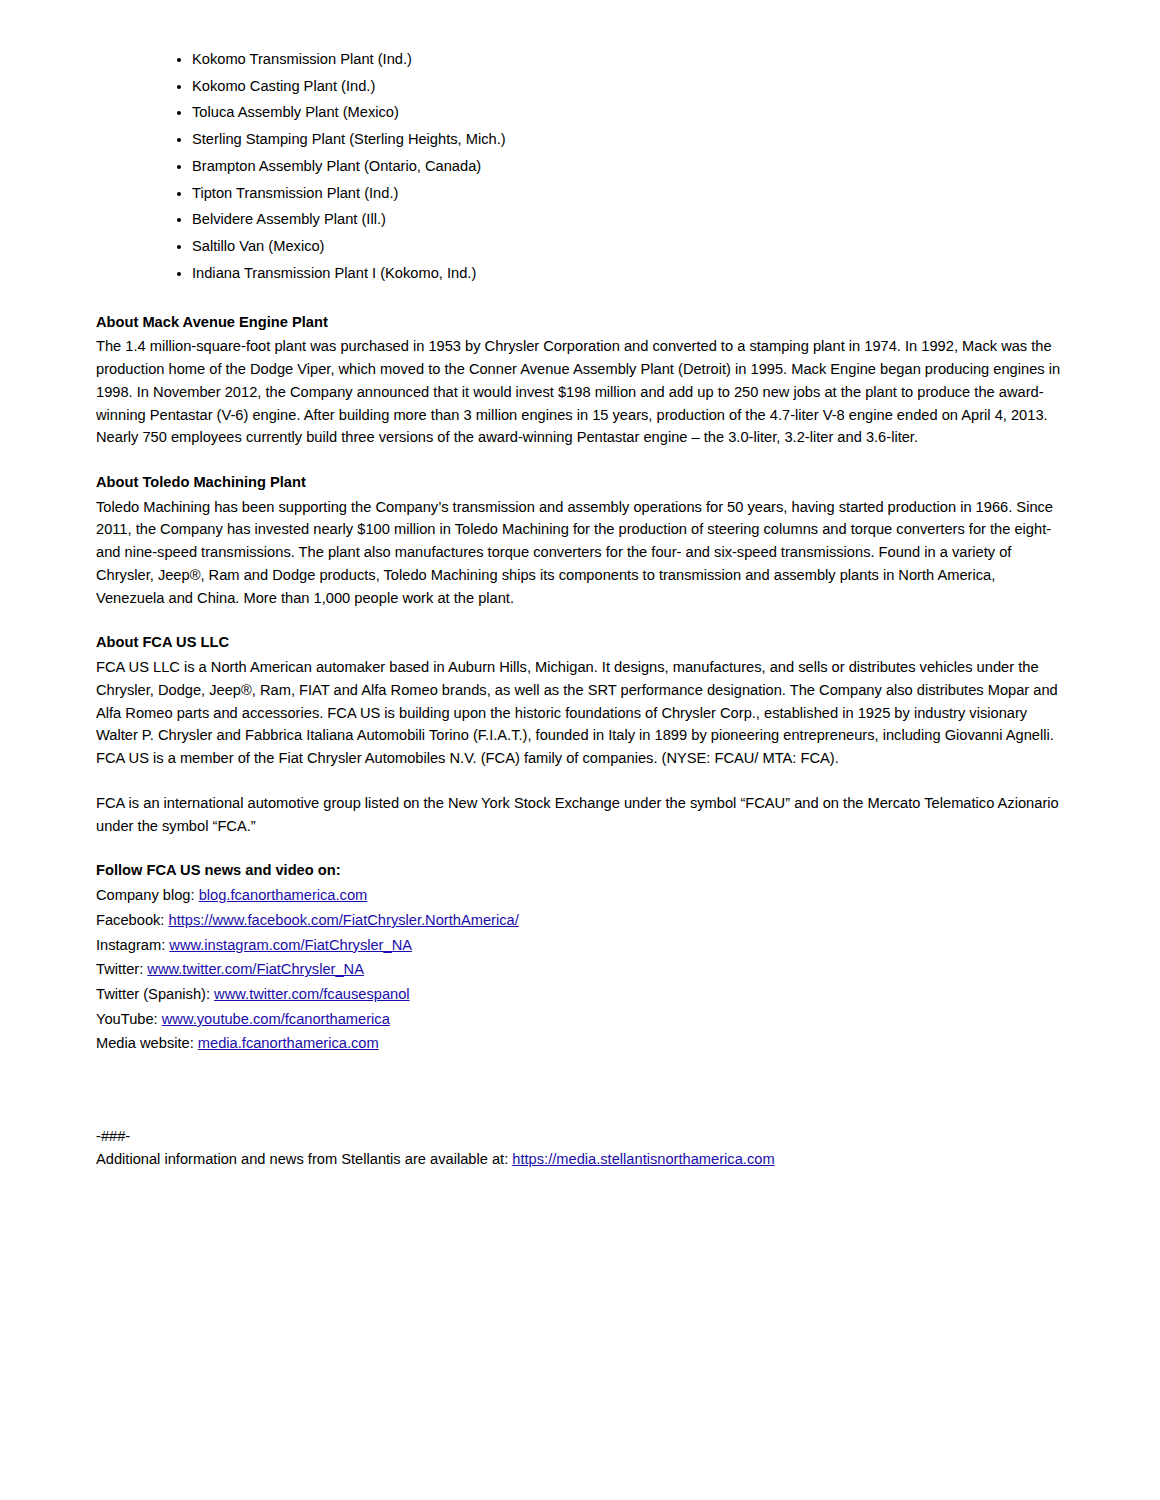Kokomo Transmission Plant (Ind.)
Kokomo Casting Plant (Ind.)
Toluca Assembly Plant (Mexico)
Sterling Stamping Plant (Sterling Heights, Mich.)
Brampton Assembly Plant (Ontario, Canada)
Tipton Transmission Plant (Ind.)
Belvidere Assembly Plant (Ill.)
Saltillo Van (Mexico)
Indiana Transmission Plant I (Kokomo, Ind.)
About Mack Avenue Engine Plant
The 1.4 million-square-foot plant was purchased in 1953 by Chrysler Corporation and converted to a stamping plant in 1974. In 1992, Mack was the production home of the Dodge Viper, which moved to the Conner Avenue Assembly Plant (Detroit) in 1995. Mack Engine began producing engines in 1998. In November 2012, the Company announced that it would invest $198 million and add up to 250 new jobs at the plant to produce the award-winning Pentastar (V-6) engine. After building more than 3 million engines in 15 years, production of the 4.7-liter V-8 engine ended on April 4, 2013. Nearly 750 employees currently build three versions of the award-winning Pentastar engine – the 3.0-liter, 3.2-liter and 3.6-liter.
About Toledo Machining Plant
Toledo Machining has been supporting the Company’s transmission and assembly operations for 50 years, having started production in 1966. Since 2011, the Company has invested nearly $100 million in Toledo Machining for the production of steering columns and torque converters for the eight- and nine-speed transmissions. The plant also manufactures torque converters for the four- and six-speed transmissions. Found in a variety of Chrysler, Jeep®, Ram and Dodge products, Toledo Machining ships its components to transmission and assembly plants in North America, Venezuela and China. More than 1,000 people work at the plant.
About FCA US LLC
FCA US LLC is a North American automaker based in Auburn Hills, Michigan. It designs, manufactures, and sells or distributes vehicles under the Chrysler, Dodge, Jeep®, Ram, FIAT and Alfa Romeo brands, as well as the SRT performance designation. The Company also distributes Mopar and Alfa Romeo parts and accessories. FCA US is building upon the historic foundations of Chrysler Corp., established in 1925 by industry visionary Walter P. Chrysler and Fabbrica Italiana Automobili Torino (F.I.A.T.), founded in Italy in 1899 by pioneering entrepreneurs, including Giovanni Agnelli. FCA US is a member of the Fiat Chrysler Automobiles N.V. (FCA) family of companies. (NYSE: FCAU/ MTA: FCA).
FCA is an international automotive group listed on the New York Stock Exchange under the symbol “FCAU” and on the Mercato Telematico Azionario under the symbol “FCA.”
Follow FCA US news and video on:
Company blog: blog.fcanorthamerica.com
Facebook: https://www.facebook.com/FiatChrysler.NorthAmerica/
Instagram: www.instagram.com/FiatChrysler_NA
Twitter: www.twitter.com/FiatChrysler_NA
Twitter (Spanish): www.twitter.com/fcausespanol
YouTube: www.youtube.com/fcanorthamerica
Media website: media.fcanorthamerica.com
-###-
Additional information and news from Stellantis are available at: https://media.stellantisnorthamerica.com